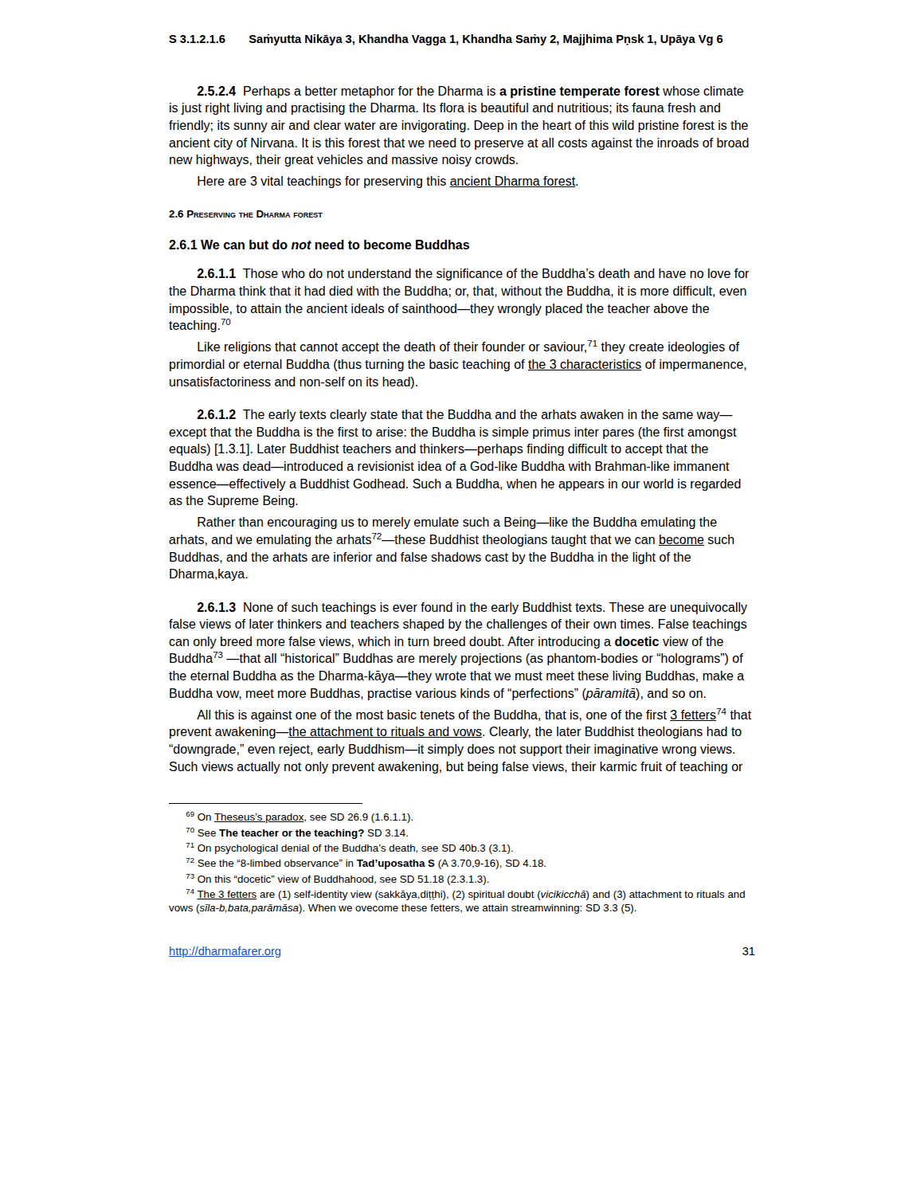S 3.1.2.1.6 Saṁyutta Nikāya 3, Khandha Vagga 1, Khandha Saṁy 2, Majjhima Pṇsk 1, Upāya Vg 6
2.5.2.4 Perhaps a better metaphor for the Dharma is a pristine temperate forest whose climate is just right living and practising the Dharma. Its flora is beautiful and nutritious; its fauna fresh and friendly; its sunny air and clear water are invigorating. Deep in the heart of this wild pristine forest is the ancient city of Nirvana. It is this forest that we need to preserve at all costs against the inroads of broad new highways, their great vehicles and massive noisy crowds.
Here are 3 vital teachings for preserving this ancient Dharma forest.
2.6 Preserving the Dharma forest
2.6.1 We can but do not need to become Buddhas
2.6.1.1 Those who do not understand the significance of the Buddha’s death and have no love for the Dharma think that it had died with the Buddha; or, that, without the Buddha, it is more difficult, even impossible, to attain the ancient ideals of sainthood—they wrongly placed the teacher above the teaching.70
Like religions that cannot accept the death of their founder or saviour,71 they create ideologies of primordial or eternal Buddha (thus turning the basic teaching of the 3 characteristics of impermanence, unsatisfactoriness and non-self on its head).
2.6.1.2 The early texts clearly state that the Buddha and the arhats awaken in the same way—except that the Buddha is the first to arise: the Buddha is simple primus inter pares (the first amongst equals) [1.3.1]. Later Buddhist teachers and thinkers—perhaps finding difficult to accept that the Buddha was dead—introduced a revisionist idea of a God-like Buddha with Brahman-like immanent essence—effectively a Buddhist Godhead. Such a Buddha, when he appears in our world is regarded as the Supreme Being.
Rather than encouraging us to merely emulate such a Being—like the Buddha emulating the arhats, and we emulating the arhats72—these Buddhist theologians taught that we can become such Buddhas, and the arhats are inferior and false shadows cast by the Buddha in the light of the Dharma,kaya.
2.6.1.3 None of such teachings is ever found in the early Buddhist texts. These are unequivocally false views of later thinkers and teachers shaped by the challenges of their own times. False teachings can only breed more false views, which in turn breed doubt. After introducing a docetic view of the Buddha73 —that all “historical” Buddhas are merely projections (as phantom-bodies or “holograms”) of the eternal Buddha as the Dharma-kāya—they wrote that we must meet these living Buddhas, make a Buddha vow, meet more Buddhas, practise various kinds of “perfections” (pāramitā), and so on.
All this is against one of the most basic tenets of the Buddha, that is, one of the first 3 fetters74 that prevent awakening—the attachment to rituals and vows. Clearly, the later Buddhist theologians had to “downgrade,” even reject, early Buddhism—it simply does not support their imaginative wrong views. Such views actually not only prevent awakening, but being false views, their karmic fruit of teaching or
69 On Theseus’s paradox, see SD 26.9 (1.6.1.1).
70 See The teacher or the teaching? SD 3.14.
71 On psychological denial of the Buddha’s death, see SD 40b.3 (3.1).
72 See the “8-limbed observance” in Tad’uposatha S (A 3.70,9-16), SD 4.18.
73 On this “docetic” view of Buddhahood, see SD 51.18 (2.3.1.3).
74 The 3 fetters are (1) self-identity view (sakkāya,diṭṭhi), (2) spiritual doubt (vicikicchā) and (3) attachment to rituals and vows (sīla-b,bata,parāmāsa). When we ovecome these fetters, we attain streamwinning: SD 3.3 (5).
http://dharmafarer.org 31